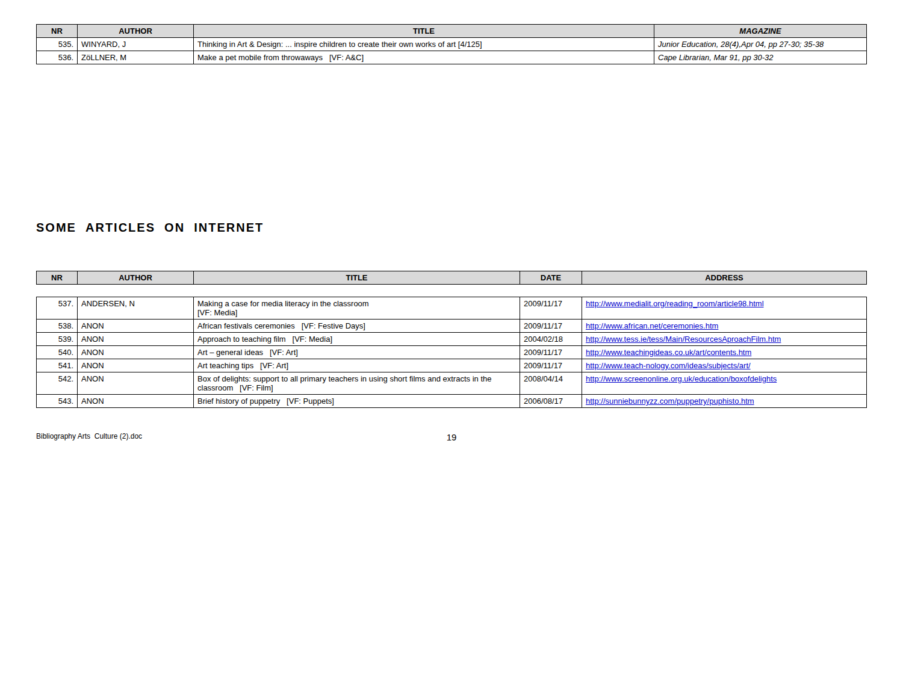| NR | AUTHOR | TITLE | MAGAZINE |
| --- | --- | --- | --- |
| 535. | WINYARD, J | Thinking in Art & Design: ... inspire children to create their own works of art [4/125] | Junior Education, 28(4),Apr 04, pp 27-30; 35-38 |
| 536. | ZöLLNER, M | Make a pet mobile from throwaways [VF: A&C] | Cape Librarian, Mar 91, pp 30-32 |
SOME ARTICLES ON INTERNET
| NR | AUTHOR | TITLE | DATE | ADDRESS |
| --- | --- | --- | --- | --- |
| 537. | ANDERSEN, N | Making a case for media literacy in the classroom [VF: Media] | 2009/11/17 | http://www.medialit.org/reading_room/article98.html |
| 538. | ANON | African festivals ceremonies [VF: Festive Days] | 2009/11/17 | http://www.african.net/ceremonies.htm |
| 539. | ANON | Approach to teaching film [VF: Media] | 2004/02/18 | http://www.tess.ie/tess/Main/ResourcesAproachFilm.htm |
| 540. | ANON | Art – general ideas [VF: Art] | 2009/11/17 | http://www.teachingideas.co.uk/art/contents.htm |
| 541. | ANON | Art teaching tips [VF: Art] | 2009/11/17 | http://www.teach-nology.com/ideas/subjects/art/ |
| 542. | ANON | Box of delights: support to all primary teachers in using short films and extracts in the classroom [VF: Film] | 2008/04/14 | http://www.screenonline.org.uk/education/boxofdelights |
| 543. | ANON | Brief history of puppetry [VF: Puppets] | 2006/08/17 | http://sunniebunnyzz.com/puppetry/puphisto.htm |
Bibliography Arts Culture (2).doc 19